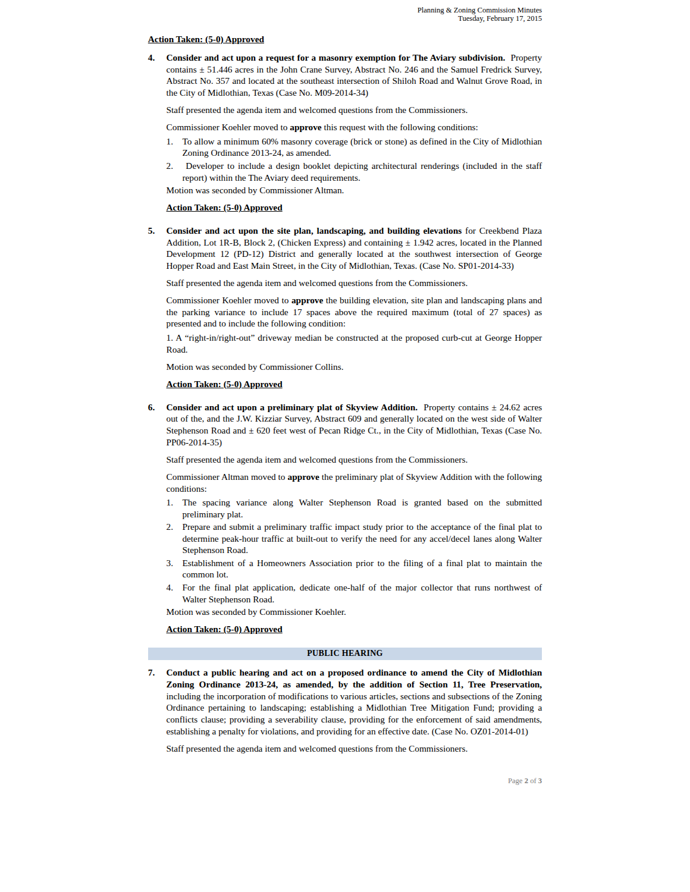Planning & Zoning Commission Minutes
Tuesday, February 17, 2015
Action Taken: (5-0) Approved
4.
Consider and act upon a request for a masonry exemption for The Aviary subdivision. Property contains ± 51.446 acres in the John Crane Survey, Abstract No. 246 and the Samuel Fredrick Survey, Abstract No. 357 and located at the southeast intersection of Shiloh Road and Walnut Grove Road, in the City of Midlothian, Texas (Case No. M09-2014-34)
Staff presented the agenda item and welcomed questions from the Commissioners.
Commissioner Koehler moved to approve this request with the following conditions:
1.
To allow a minimum 60% masonry coverage (brick or stone) as defined in the City of Midlothian Zoning Ordinance 2013-24, as amended.
2.
Developer to include a design booklet depicting architectural renderings (included in the staff report) within the The Aviary deed requirements.
Motion was seconded by Commissioner Altman.
Action Taken: (5-0) Approved
5.
Consider and act upon the site plan, landscaping, and building elevations for Creekbend Plaza Addition, Lot 1R-B, Block 2, (Chicken Express) and containing ± 1.942 acres, located in the Planned Development 12 (PD-12) District and generally located at the southwest intersection of George Hopper Road and East Main Street, in the City of Midlothian, Texas. (Case No. SP01-2014-33)
Staff presented the agenda item and welcomed questions from the Commissioners.
Commissioner Koehler moved to approve the building elevation, site plan and landscaping plans and the parking variance to include 17 spaces above the required maximum (total of 27 spaces) as presented and to include the following condition:
1. A “right-in/right-out” driveway median be constructed at the proposed curb-cut at George Hopper Road.
Motion was seconded by Commissioner Collins.
Action Taken: (5-0) Approved
6.
Consider and act upon a preliminary plat of Skyview Addition. Property contains ± 24.62 acres out of the, and the J.W. Kizziar Survey, Abstract 609 and generally located on the west side of Walter Stephenson Road and ± 620 feet west of Pecan Ridge Ct., in the City of Midlothian, Texas (Case No. PP06-2014-35)
Staff presented the agenda item and welcomed questions from the Commissioners.
Commissioner Altman moved to approve the preliminary plat of Skyview Addition with the following conditions:
1.
The spacing variance along Walter Stephenson Road is granted based on the submitted preliminary plat.
2.
Prepare and submit a preliminary traffic impact study prior to the acceptance of the final plat to determine peak-hour traffic at built-out to verify the need for any accel/decel lanes along Walter Stephenson Road.
3.
Establishment of a Homeowners Association prior to the filing of a final plat to maintain the common lot.
4.
For the final plat application, dedicate one-half of the major collector that runs northwest of Walter Stephenson Road.
Motion was seconded by Commissioner Koehler.
Action Taken: (5-0) Approved
PUBLIC HEARING
7.
Conduct a public hearing and act on a proposed ordinance to amend the City of Midlothian Zoning Ordinance 2013-24, as amended, by the addition of Section 11, Tree Preservation, including the incorporation of modifications to various articles, sections and subsections of the Zoning Ordinance pertaining to landscaping; establishing a Midlothian Tree Mitigation Fund; providing a conflicts clause; providing a severability clause, providing for the enforcement of said amendments, establishing a penalty for violations, and providing for an effective date. (Case No. OZ01-2014-01)
Staff presented the agenda item and welcomed questions from the Commissioners.
Page 2 of 3